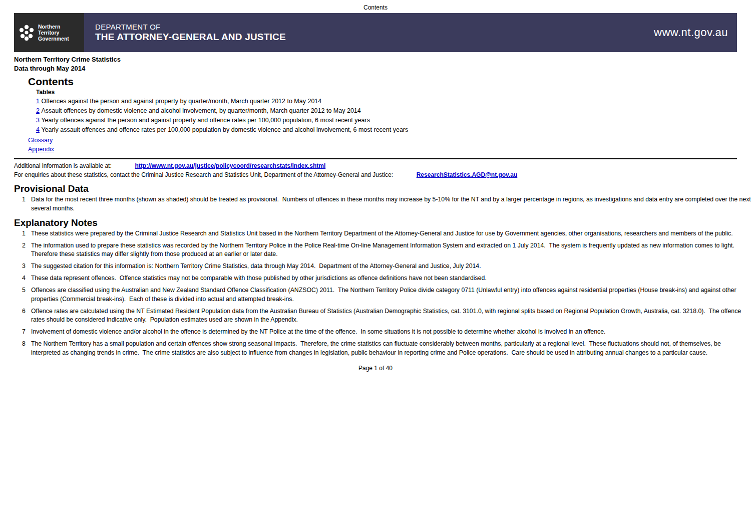Contents
Northern
Territory
Government
DEPARTMENT OF
THE ATTORNEY-GENERAL AND JUSTICE
www.nt.gov.au
Northern Territory Crime Statistics
Data through May 2014
Contents
Tables
1 Offences against the person and against property by quarter/month, March quarter 2012 to May 2014
2 Assault offences by domestic violence and alcohol involvement, by quarter/month, March quarter 2012 to May 2014
3 Yearly offences against the person and against property and offence rates per 100,000 population, 6 most recent years
4 Yearly assault offences and offence rates per 100,000 population by domestic violence and alcohol involvement, 6 most recent years
Glossary Appendix
Additional information is available at: http://www.nt.gov.au/justice/policycoord/researchstats/index.shtml
For enquiries about these statistics, contact the Criminal Justice Research and Statistics Unit, Department of the Attorney-General and Justice: ResearchStatistics.AGD@nt.gov.au
Provisional Data
Data for the most recent three months (shown as shaded) should be treated as provisional. Numbers of offences in these months may increase by 5-10% for the NT and by a larger percentage in regions, as investigations and data entry are completed over the next several months.
Explanatory Notes
These statistics were prepared by the Criminal Justice Research and Statistics Unit based in the Northern Territory Department of the Attorney-General and Justice for use by Government agencies, other organisations, researchers and members of the public.
The information used to prepare these statistics was recorded by the Northern Territory Police in the Police Real-time On-line Management Information System and extracted on 1 July 2014. The system is frequently updated as new information comes to light. Therefore these statistics may differ slightly from those produced at an earlier or later date.
The suggested citation for this information is: Northern Territory Crime Statistics, data through May 2014. Department of the Attorney-General and Justice, July 2014.
These data represent offences. Offence statistics may not be comparable with those published by other jurisdictions as offence definitions have not been standardised.
Offences are classified using the Australian and New Zealand Standard Offence Classification (ANZSOC) 2011. The Northern Territory Police divide category 0711 (Unlawful entry) into offences against residential properties (House break-ins) and against other properties (Commercial break-ins). Each of these is divided into actual and attempted break-ins.
Offence rates are calculated using the NT Estimated Resident Population data from the Australian Bureau of Statistics (Australian Demographic Statistics, cat. 3101.0, with regional splits based on Regional Population Growth, Australia, cat. 3218.0). The offence rates should be considered indicative only. Population estimates used are shown in the Appendix.
Involvement of domestic violence and/or alcohol in the offence is determined by the NT Police at the time of the offence. In some situations it is not possible to determine whether alcohol is involved in an offence.
The Northern Territory has a small population and certain offences show strong seasonal impacts. Therefore, the crime statistics can fluctuate considerably between months, particularly at a regional level. These fluctuations should not, of themselves, be interpreted as changing trends in crime. The crime statistics are also subject to influence from changes in legislation, public behaviour in reporting crime and Police operations. Care should be used in attributing annual changes to a particular cause.
Page 1 of 40